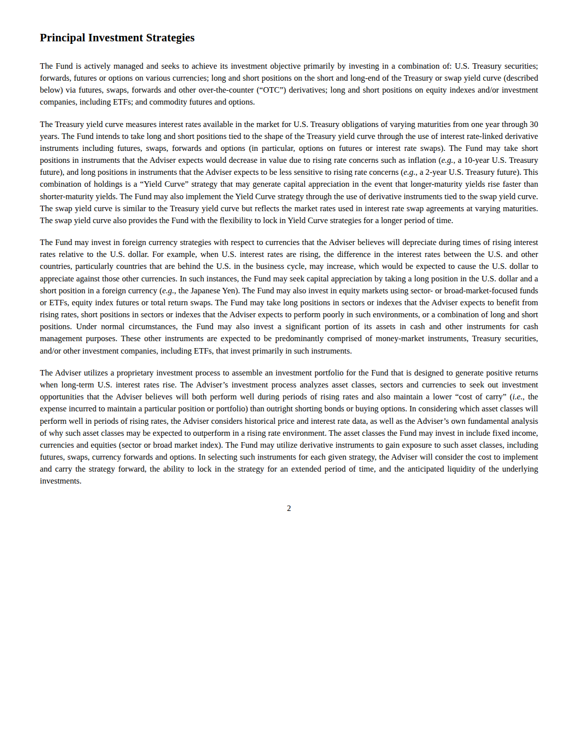Principal Investment Strategies
The Fund is actively managed and seeks to achieve its investment objective primarily by investing in a combination of: U.S. Treasury securities; forwards, futures or options on various currencies; long and short positions on the short and long-end of the Treasury or swap yield curve (described below) via futures, swaps, forwards and other over-the-counter (“OTC”) derivatives; long and short positions on equity indexes and/or investment companies, including ETFs; and commodity futures and options.
The Treasury yield curve measures interest rates available in the market for U.S. Treasury obligations of varying maturities from one year through 30 years. The Fund intends to take long and short positions tied to the shape of the Treasury yield curve through the use of interest rate-linked derivative instruments including futures, swaps, forwards and options (in particular, options on futures or interest rate swaps). The Fund may take short positions in instruments that the Adviser expects would decrease in value due to rising rate concerns such as inflation (e.g., a 10-year U.S. Treasury future), and long positions in instruments that the Adviser expects to be less sensitive to rising rate concerns (e.g., a 2-year U.S. Treasury future). This combination of holdings is a “Yield Curve” strategy that may generate capital appreciation in the event that longer-maturity yields rise faster than shorter-maturity yields. The Fund may also implement the Yield Curve strategy through the use of derivative instruments tied to the swap yield curve. The swap yield curve is similar to the Treasury yield curve but reflects the market rates used in interest rate swap agreements at varying maturities. The swap yield curve also provides the Fund with the flexibility to lock in Yield Curve strategies for a longer period of time.
The Fund may invest in foreign currency strategies with respect to currencies that the Adviser believes will depreciate during times of rising interest rates relative to the U.S. dollar. For example, when U.S. interest rates are rising, the difference in the interest rates between the U.S. and other countries, particularly countries that are behind the U.S. in the business cycle, may increase, which would be expected to cause the U.S. dollar to appreciate against those other currencies. In such instances, the Fund may seek capital appreciation by taking a long position in the U.S. dollar and a short position in a foreign currency (e.g., the Japanese Yen). The Fund may also invest in equity markets using sector- or broad-market-focused funds or ETFs, equity index futures or total return swaps. The Fund may take long positions in sectors or indexes that the Adviser expects to benefit from rising rates, short positions in sectors or indexes that the Adviser expects to perform poorly in such environments, or a combination of long and short positions. Under normal circumstances, the Fund may also invest a significant portion of its assets in cash and other instruments for cash management purposes. These other instruments are expected to be predominantly comprised of money-market instruments, Treasury securities, and/or other investment companies, including ETFs, that invest primarily in such instruments.
The Adviser utilizes a proprietary investment process to assemble an investment portfolio for the Fund that is designed to generate positive returns when long-term U.S. interest rates rise. The Adviser’s investment process analyzes asset classes, sectors and currencies to seek out investment opportunities that the Adviser believes will both perform well during periods of rising rates and also maintain a lower “cost of carry” (i.e., the expense incurred to maintain a particular position or portfolio) than outright shorting bonds or buying options. In considering which asset classes will perform well in periods of rising rates, the Adviser considers historical price and interest rate data, as well as the Adviser’s own fundamental analysis of why such asset classes may be expected to outperform in a rising rate environment. The asset classes the Fund may invest in include fixed income, currencies and equities (sector or broad market index). The Fund may utilize derivative instruments to gain exposure to such asset classes, including futures, swaps, currency forwards and options. In selecting such instruments for each given strategy, the Adviser will consider the cost to implement and carry the strategy forward, the ability to lock in the strategy for an extended period of time, and the anticipated liquidity of the underlying investments.
2